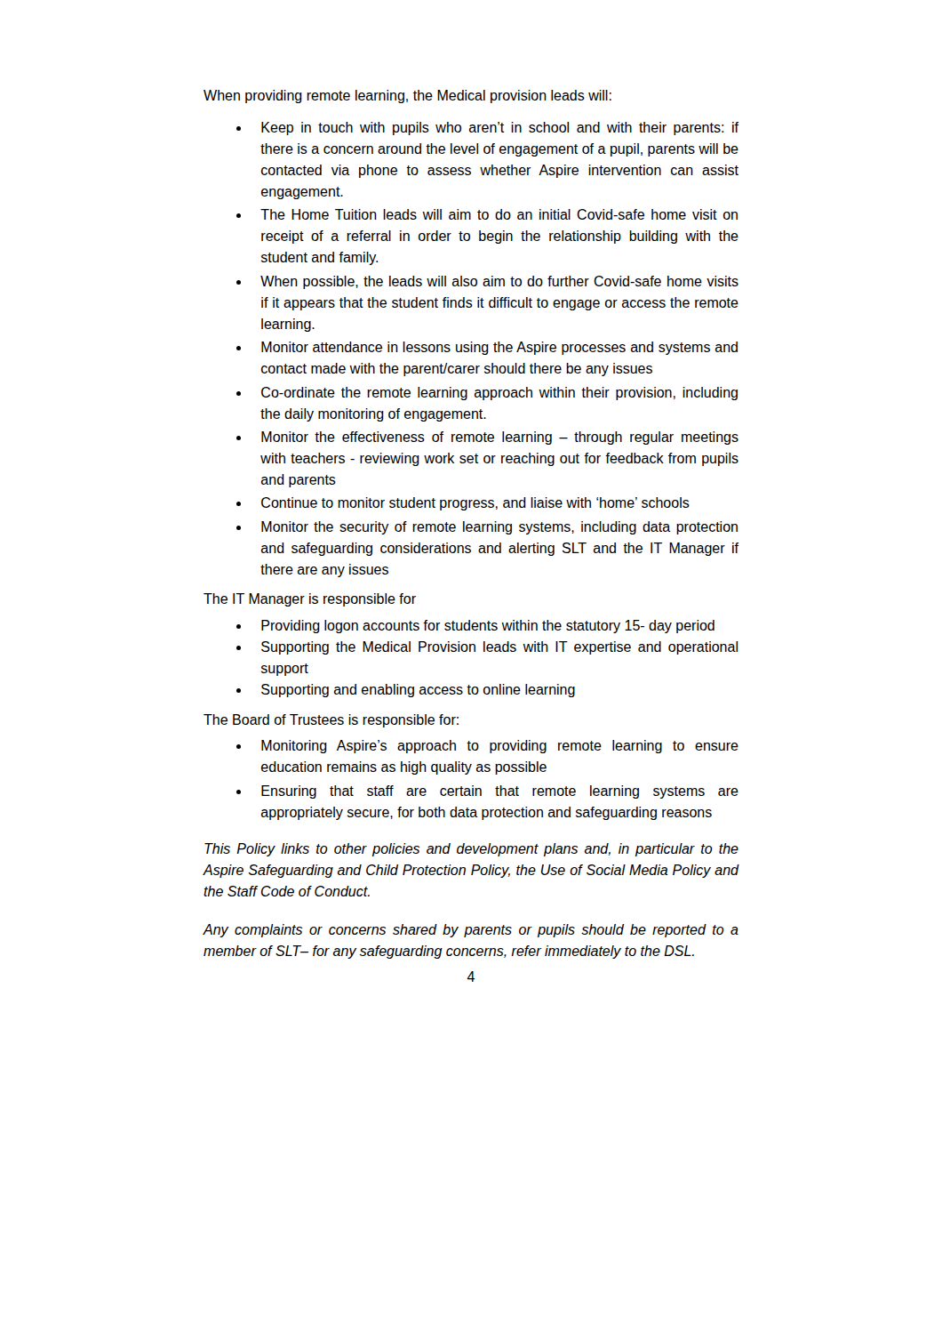When providing remote learning, the Medical provision leads will:
Keep in touch with pupils who aren’t in school and with their parents: if there is a concern around the level of engagement of a pupil, parents will be contacted via phone to assess whether Aspire intervention can assist engagement.
The Home Tuition leads will aim to do an initial Covid-safe home visit on receipt of a referral in order to begin the relationship building with the student and family.
When possible, the leads will also aim to do further Covid-safe home visits if it appears that the student finds it difficult to engage or access the remote learning.
Monitor attendance in lessons using the Aspire processes and systems and contact made with the parent/carer should there be any issues
Co-ordinate the remote learning approach within their provision, including the daily monitoring of engagement.
Monitor the effectiveness of remote learning – through regular meetings with teachers - reviewing work set or reaching out for feedback from pupils and parents
Continue to monitor student progress, and liaise with ‘home’ schools
Monitor the security of remote learning systems, including data protection and safeguarding considerations and alerting SLT and the IT Manager if there are any issues
The IT Manager is responsible for
Providing logon accounts for students within the statutory 15- day period
Supporting the Medical Provision leads with IT expertise and operational support
Supporting and enabling access to online learning
The Board of Trustees is responsible for:
Monitoring Aspire’s approach to providing remote learning to ensure education remains as high quality as possible
Ensuring that staff are certain that remote learning systems are appropriately secure, for both data protection and safeguarding reasons
This Policy links to other policies and development plans and, in particular to the Aspire Safeguarding and Child Protection Policy, the Use of Social Media Policy and the Staff Code of Conduct.
Any complaints or concerns shared by parents or pupils should be reported to a member of SLT– for any safeguarding concerns, refer immediately to the DSL.
4